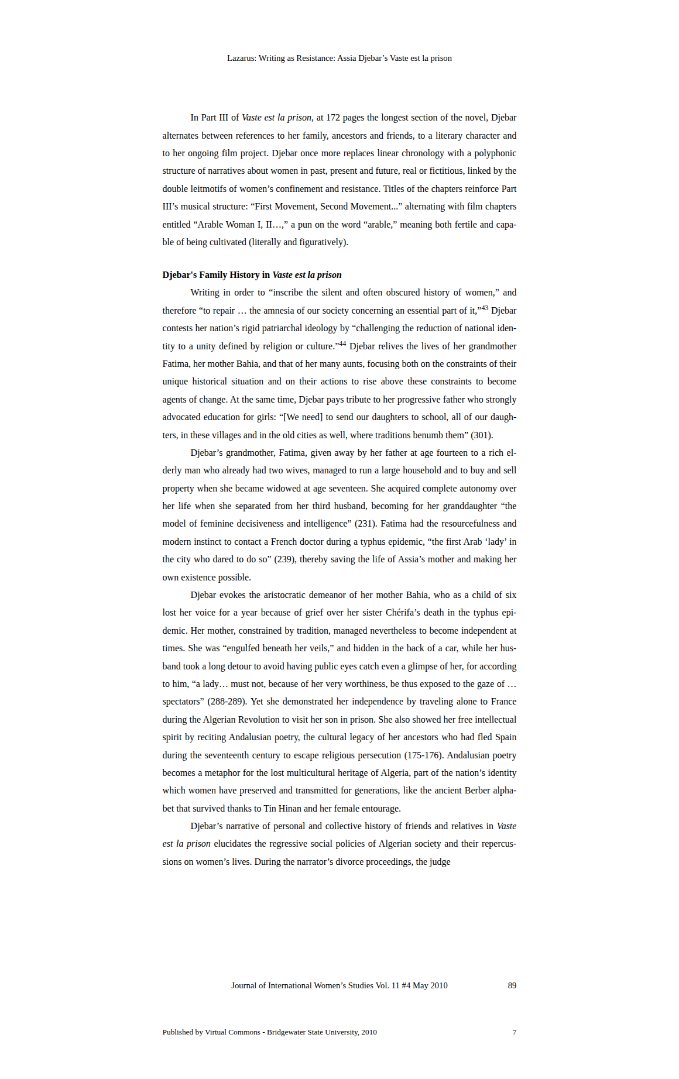Lazarus: Writing as Resistance: Assia Djebar’s Vaste est la prison
In Part III of Vaste est la prison, at 172 pages the longest section of the novel, Djebar alternates between references to her family, ancestors and friends, to a literary character and to her ongoing film project. Djebar once more replaces linear chronology with a polyphonic structure of narratives about women in past, present and future, real or fictitious, linked by the double leitmotifs of women’s confinement and resistance. Titles of the chapters reinforce Part III’s musical structure: “First Movement, Second Movement...” alternating with film chapters entitled “Arable Woman I, II…,” a pun on the word “arable,” meaning both fertile and capable of being cultivated (literally and figuratively).
Djebar's Family History in Vaste est la prison
Writing in order to “inscribe the silent and often obscured history of women,” and therefore “to repair … the amnesia of our society concerning an essential part of it,”43 Djebar contests her nation’s rigid patriarchal ideology by “challenging the reduction of national identity to a unity defined by religion or culture.”44 Djebar relives the lives of her grandmother Fatima, her mother Bahia, and that of her many aunts, focusing both on the constraints of their unique historical situation and on their actions to rise above these constraints to become agents of change. At the same time, Djebar pays tribute to her progressive father who strongly advocated education for girls: “[We need] to send our daughters to school, all of our daughters, in these villages and in the old cities as well, where traditions benumb them” (301).
Djebar’s grandmother, Fatima, given away by her father at age fourteen to a rich elderly man who already had two wives, managed to run a large household and to buy and sell property when she became widowed at age seventeen. She acquired complete autonomy over her life when she separated from her third husband, becoming for her granddaughter “the model of feminine decisiveness and intelligence” (231). Fatima had the resourcefulness and modern instinct to contact a French doctor during a typhus epidemic, “the first Arab ‘lady’ in the city who dared to do so” (239), thereby saving the life of Assia’s mother and making her own existence possible.
Djebar evokes the aristocratic demeanor of her mother Bahia, who as a child of six lost her voice for a year because of grief over her sister Chérifa’s death in the typhus epidemic. Her mother, constrained by tradition, managed nevertheless to become independent at times. She was “engulfed beneath her veils,” and hidden in the back of a car, while her husband took a long detour to avoid having public eyes catch even a glimpse of her, for according to him, “a lady… must not, because of her very worthiness, be thus exposed to the gaze of …spectators” (288-289). Yet she demonstrated her independence by traveling alone to France during the Algerian Revolution to visit her son in prison. She also showed her free intellectual spirit by reciting Andalusian poetry, the cultural legacy of her ancestors who had fled Spain during the seventeenth century to escape religious persecution (175-176). Andalusian poetry becomes a metaphor for the lost multicultural heritage of Algeria, part of the nation’s identity which women have preserved and transmitted for generations, like the ancient Berber alphabet that survived thanks to Tin Hinan and her female entourage.
Djebar’s narrative of personal and collective history of friends and relatives in Vaste est la prison elucidates the regressive social policies of Algerian society and their repercussions on women’s lives. During the narrator’s divorce proceedings, the judge
Journal of International Women’s Studies Vol. 11 #4 May 2010 89
Published by Virtual Commons - Bridgewater State University, 2010 7